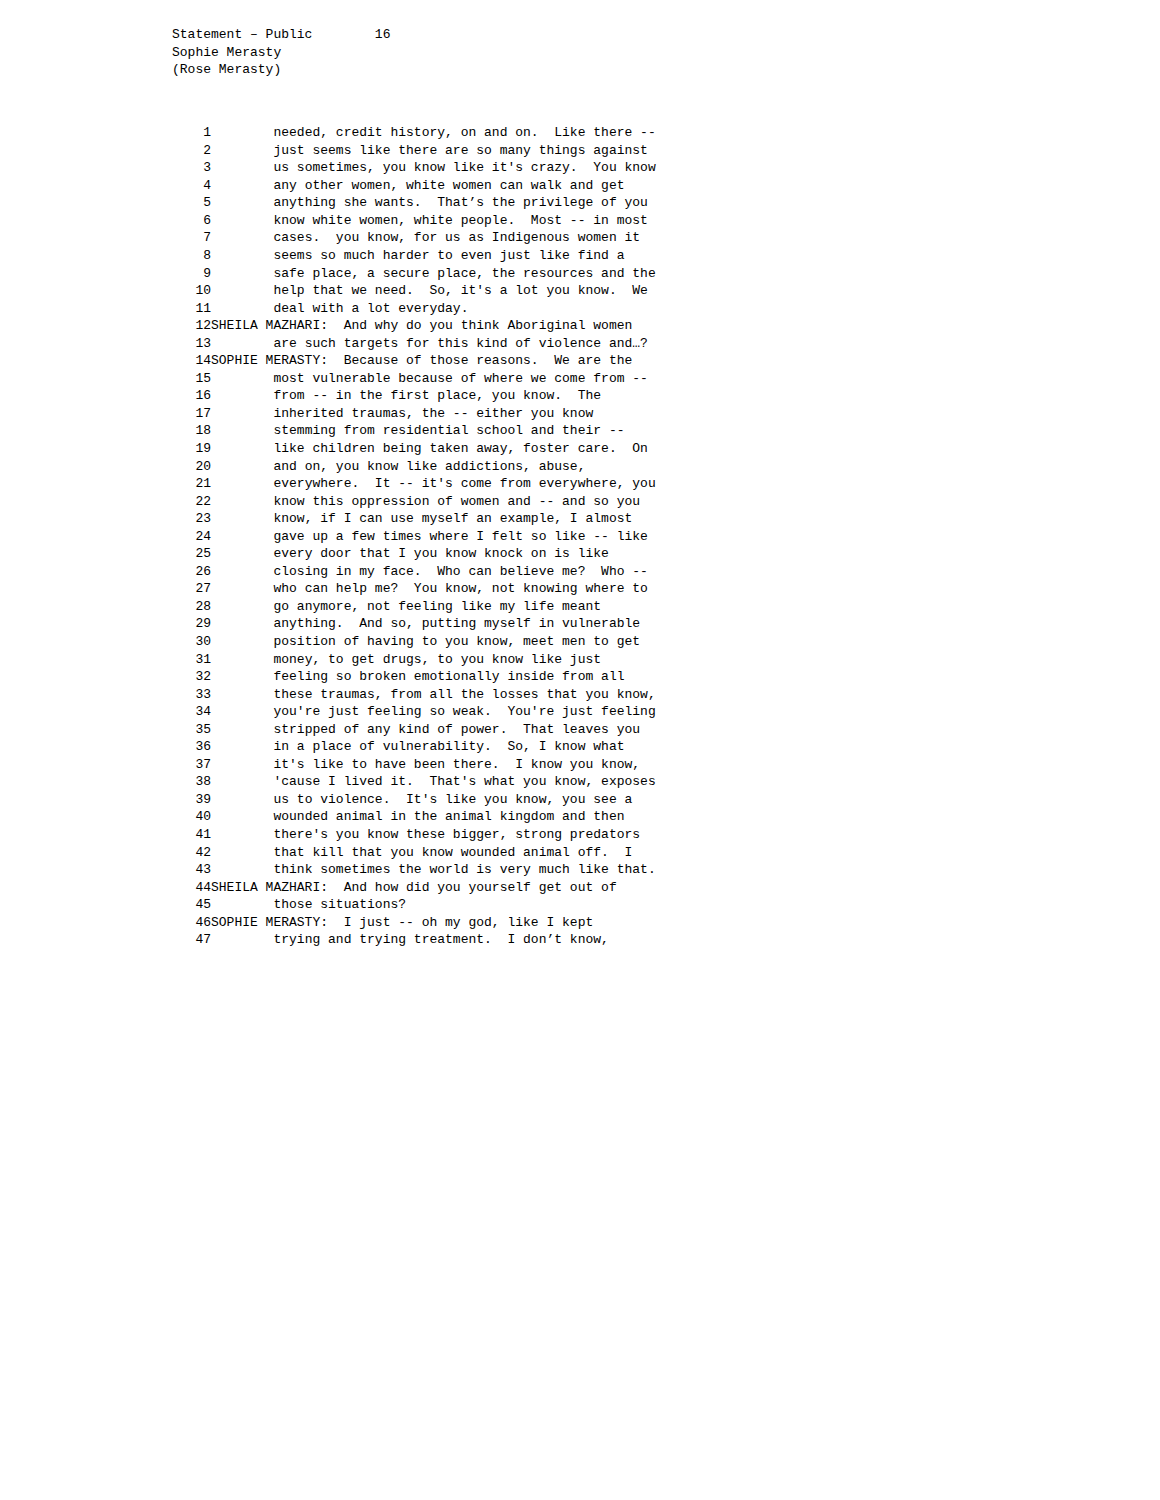Statement – Public 16 Sophie Merasty (Rose Merasty)
| 1 | needed, credit history, on and on. Like there -- |
| 2 | just seems like there are so many things against |
| 3 | us sometimes, you know like it's crazy. You know |
| 4 | any other women, white women can walk and get |
| 5 | anything she wants. That’s the privilege of you |
| 6 | know white women, white people. Most -- in most |
| 7 | cases. you know, for us as Indigenous women it |
| 8 | seems so much harder to even just like find a |
| 9 | safe place, a secure place, the resources and the |
| 10 | help that we need. So, it's a lot you know. We |
| 11 | deal with a lot everyday. |
| 12 | SHEILA MAZHARI: And why do you think Aboriginal women |
| 13 | are such targets for this kind of violence and…? |
| 14 | SOPHIE MERASTY: Because of those reasons. We are the |
| 15 | most vulnerable because of where we come from -- |
| 16 | from -- in the first place, you know. The |
| 17 | inherited traumas, the -- either you know |
| 18 | stemming from residential school and their -- |
| 19 | like children being taken away, foster care. On |
| 20 | and on, you know like addictions, abuse, |
| 21 | everywhere. It -- it's come from everywhere, you |
| 22 | know this oppression of women and -- and so you |
| 23 | know, if I can use myself an example, I almost |
| 24 | gave up a few times where I felt so like -- like |
| 25 | every door that I you know knock on is like |
| 26 | closing in my face. Who can believe me? Who -- |
| 27 | who can help me? You know, not knowing where to |
| 28 | go anymore, not feeling like my life meant |
| 29 | anything. And so, putting myself in vulnerable |
| 30 | position of having to you know, meet men to get |
| 31 | money, to get drugs, to you know like just |
| 32 | feeling so broken emotionally inside from all |
| 33 | these traumas, from all the losses that you know, |
| 34 | you're just feeling so weak. You're just feeling |
| 35 | stripped of any kind of power. That leaves you |
| 36 | in a place of vulnerability. So, I know what |
| 37 | it's like to have been there. I know you know, |
| 38 | 'cause I lived it. That's what you know, exposes |
| 39 | us to violence. It's like you know, you see a |
| 40 | wounded animal in the animal kingdom and then |
| 41 | there's you know these bigger, strong predators |
| 42 | that kill that you know wounded animal off. I |
| 43 | think sometimes the world is very much like that. |
| 44 | SHEILA MAZHARI: And how did you yourself get out of |
| 45 | those situations? |
| 46 | SOPHIE MERASTY: I just -- oh my god, like I kept |
| 47 | trying and trying treatment. I don’t know, |